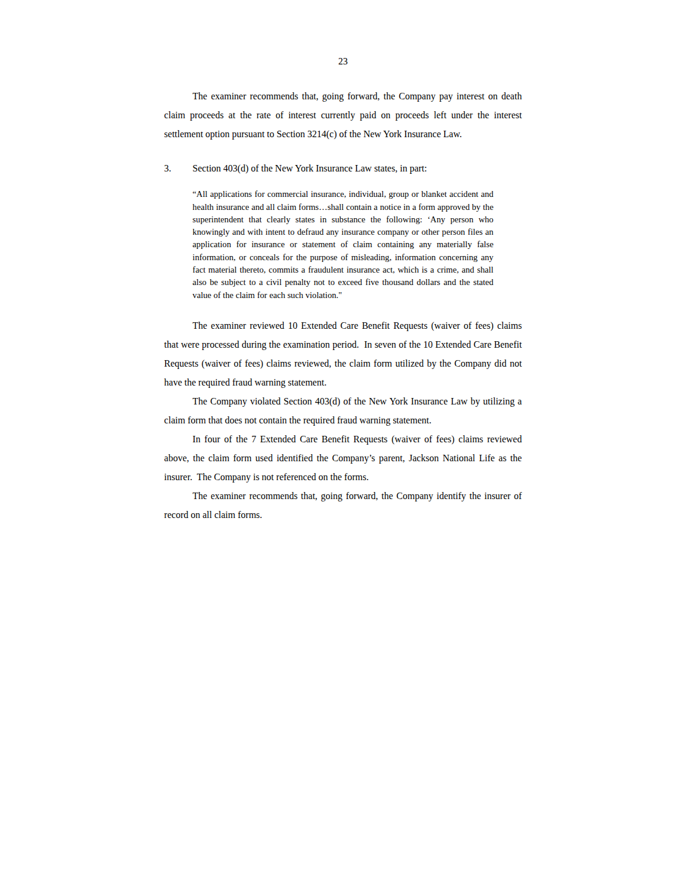23
The examiner recommends that, going forward, the Company pay interest on death claim proceeds at the rate of interest currently paid on proceeds left under the interest settlement option pursuant to Section 3214(c) of the New York Insurance Law.
3.
Section 403(d) of the New York Insurance Law states, in part:
“All applications for commercial insurance, individual, group or blanket accident and health insurance and all claim forms…shall contain a notice in a form approved by the superintendent that clearly states in substance the following: ‘Any person who knowingly and with intent to defraud any insurance company or other person files an application for insurance or statement of claim containing any materially false information, or conceals for the purpose of misleading, information concerning any fact material thereto, commits a fraudulent insurance act, which is a crime, and shall also be subject to a civil penalty not to exceed five thousand dollars and the stated value of the claim for each such violation."
The examiner reviewed 10 Extended Care Benefit Requests (waiver of fees) claims that were processed during the examination period. In seven of the 10 Extended Care Benefit Requests (waiver of fees) claims reviewed, the claim form utilized by the Company did not have the required fraud warning statement.
The Company violated Section 403(d) of the New York Insurance Law by utilizing a claim form that does not contain the required fraud warning statement.
In four of the 7 Extended Care Benefit Requests (waiver of fees) claims reviewed above, the claim form used identified the Company’s parent, Jackson National Life as the insurer. The Company is not referenced on the forms.
The examiner recommends that, going forward, the Company identify the insurer of record on all claim forms.